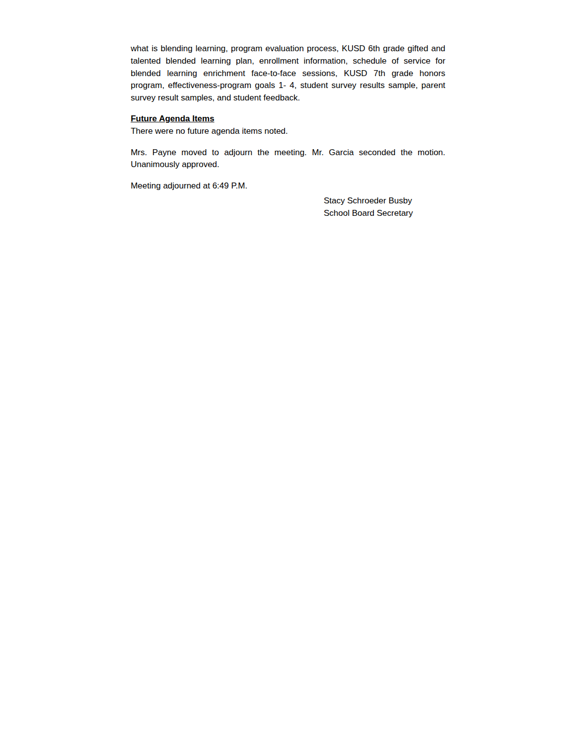what is blending learning, program evaluation process, KUSD 6th grade gifted and talented blended learning plan, enrollment information, schedule of service for blended learning enrichment face-to-face sessions, KUSD 7th grade honors program, effectiveness-program goals 1- 4, student survey results sample, parent survey result samples, and student feedback.
Future Agenda Items
There were no future agenda items noted.
Mrs. Payne moved to adjourn the meeting. Mr. Garcia seconded the motion. Unanimously approved.
Meeting adjourned at 6:49 P.M.
Stacy Schroeder Busby
School Board Secretary